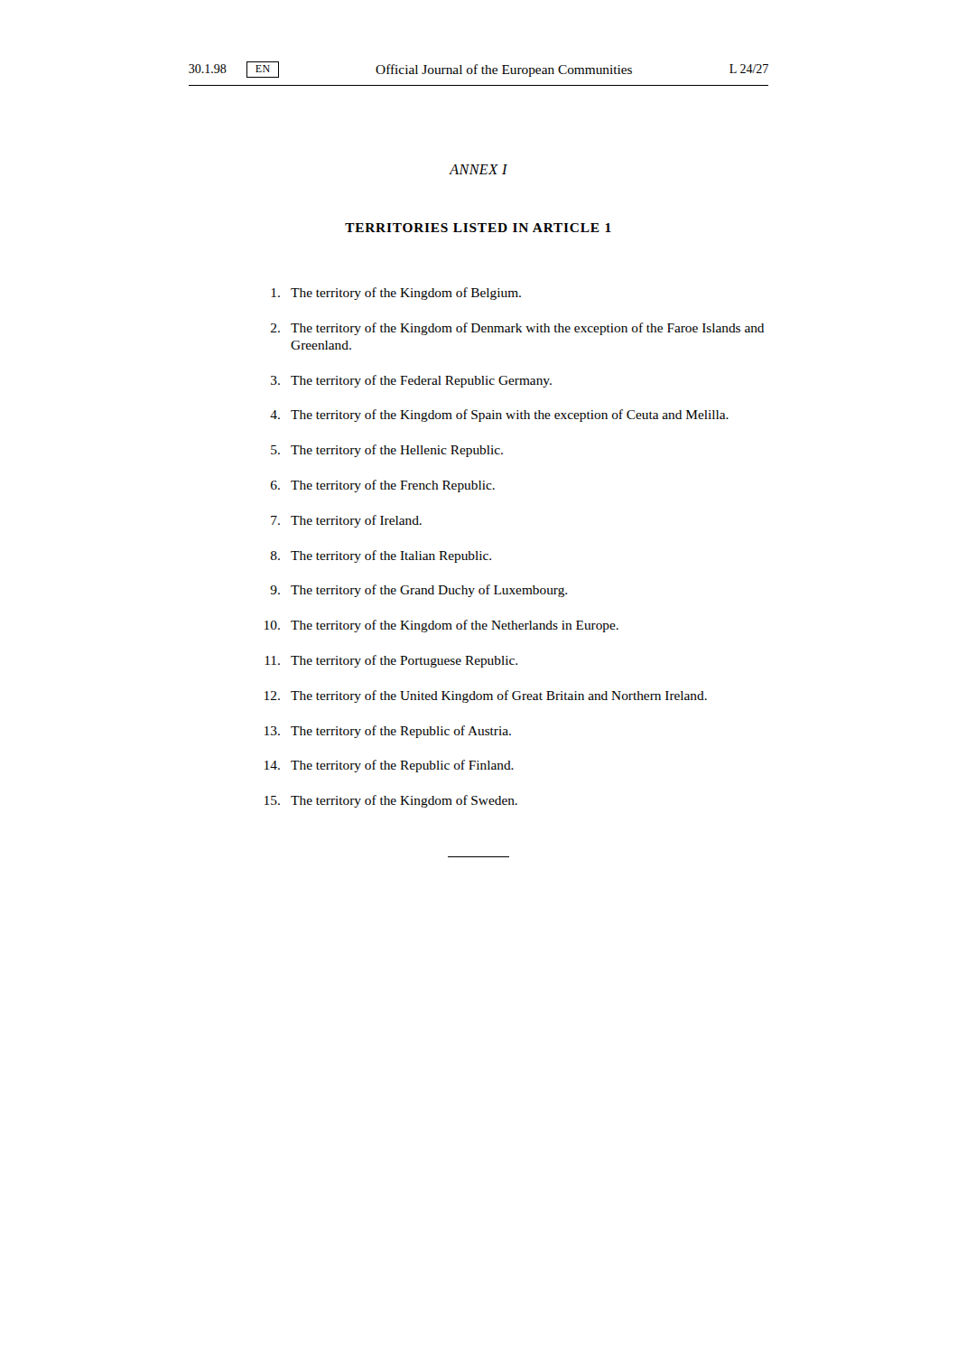30.1.98
EN
Official Journal of the European Communities
L 24/27
ANNEX I
TERRITORIES LISTED IN ARTICLE 1
The territory of the Kingdom of Belgium.
The territory of the Kingdom of Denmark with the exception of the Faroe Islands and Greenland.
The territory of the Federal Republic Germany.
The territory of the Kingdom of Spain with the exception of Ceuta and Melilla.
The territory of the Hellenic Republic.
The territory of the French Republic.
The territory of Ireland.
The territory of the Italian Republic.
The territory of the Grand Duchy of Luxembourg.
The territory of the Kingdom of the Netherlands in Europe.
The territory of the Portuguese Republic.
The territory of the United Kingdom of Great Britain and Northern Ireland.
The territory of the Republic of Austria.
The territory of the Republic of Finland.
The territory of the Kingdom of Sweden.